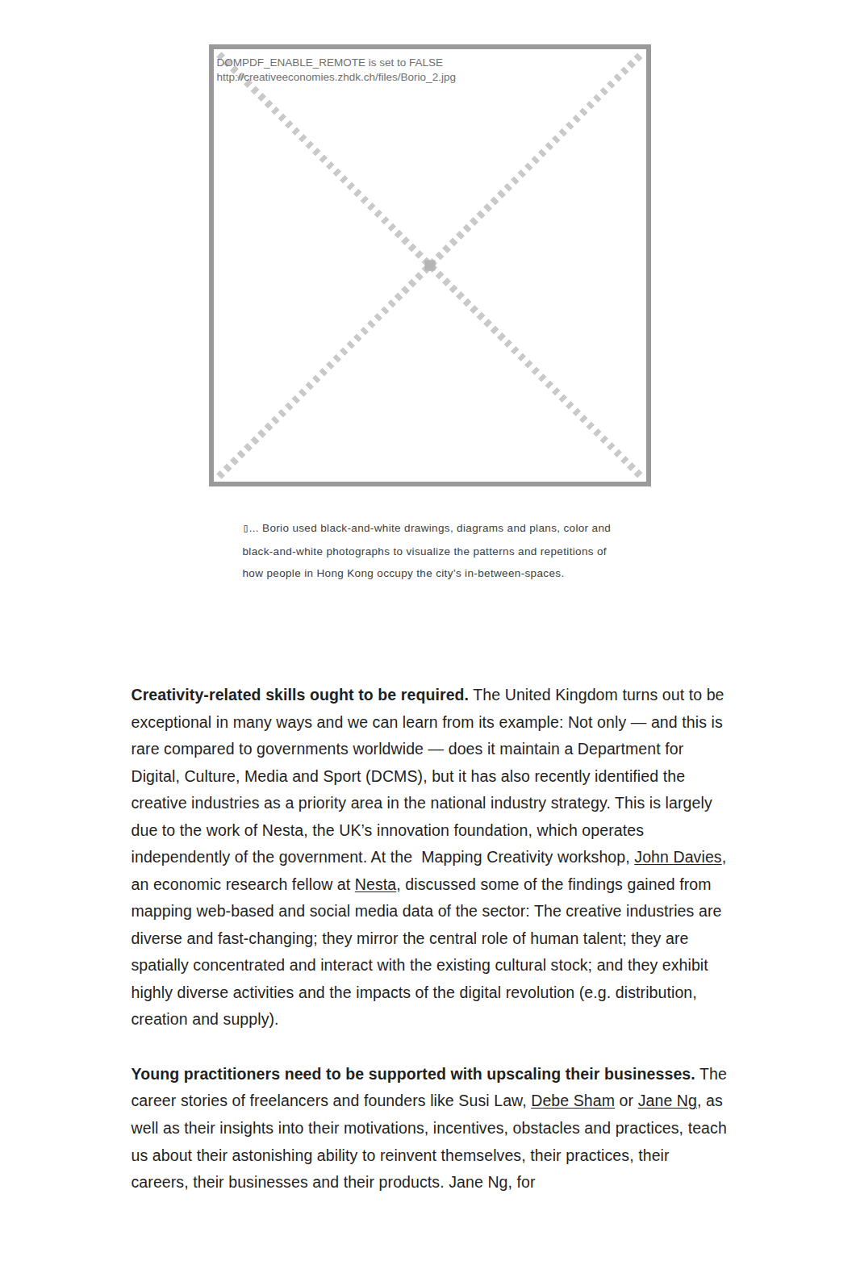DOMPDF_ENABLE_REMOTE is set to FALSE
http://creativeeconomies.zhdk.ch/files/Borio_2.jpg
▯... Borio used black-and-white drawings, diagrams and plans, color and black-and-white photographs to visualize the patterns and repetitions of how people in Hong Kong occupy the city’s in-between-spaces.
Creativity-related skills ought to be required. The United Kingdom turns out to be exceptional in many ways and we can learn from its example: Not only — and this is rare compared to governments worldwide — does it maintain a Department for Digital, Culture, Media and Sport (DCMS), but it has also recently identified the creative industries as a priority area in the national industry strategy. This is largely due to the work of Nesta, the UK’s innovation foundation, which operates independently of the government. At the Mapping Creativity workshop, John Davies, an economic research fellow at Nesta, discussed some of the findings gained from mapping web-based and social media data of the sector: The creative industries are diverse and fast-changing; they mirror the central role of human talent; they are spatially concentrated and interact with the existing cultural stock; and they exhibit highly diverse activities and the impacts of the digital revolution (e.g. distribution, creation and supply).
Young practitioners need to be supported with upscaling their businesses. The career stories of freelancers and founders like Susi Law, Debe Sham or Jane Ng, as well as their insights into their motivations, incentives, obstacles and practices, teach us about their astonishing ability to reinvent themselves, their practices, their careers, their businesses and their products. Jane Ng, for